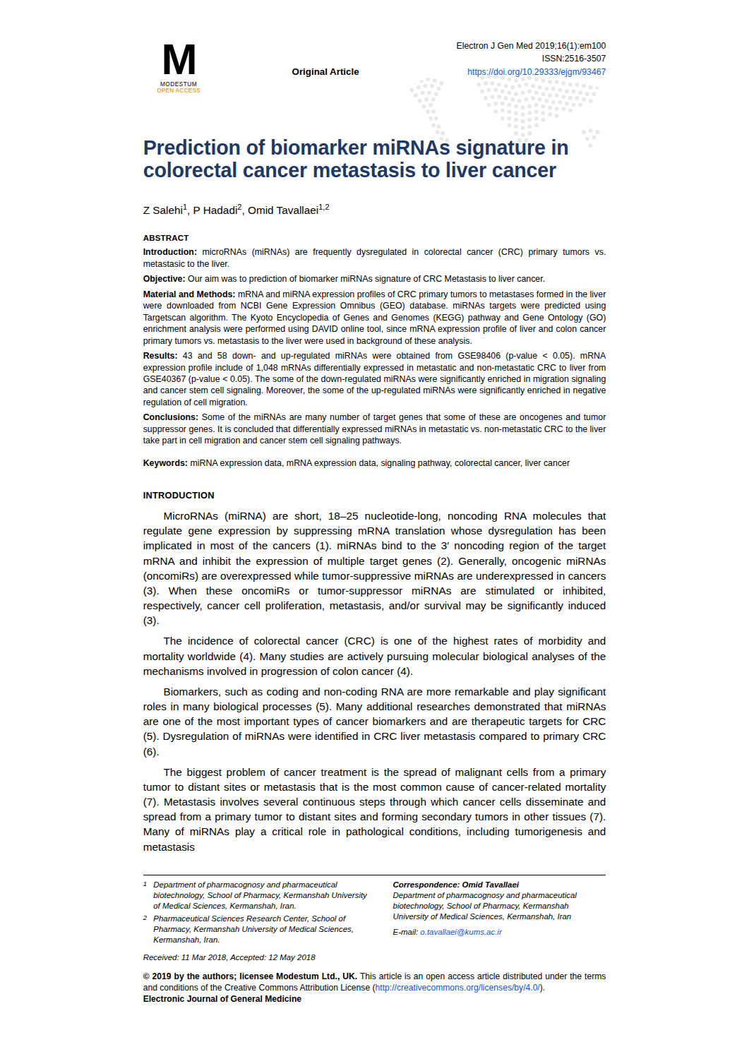M MODESTUM OPEN ACCESS
Electron J Gen Med 2019;16(1):em100
ISSN:2516-3507
Original Article https://doi.org/10.29333/ejgm/93467
Prediction of biomarker miRNAs signature in colorectal cancer metastasis to liver cancer
Z Salehi1, P Hadadi2, Omid Tavallaei1,2
ABSTRACT
Introduction: microRNAs (miRNAs) are frequently dysregulated in colorectal cancer (CRC) primary tumors vs. metastasic to the liver.
Objective: Our aim was to prediction of biomarker miRNAs signature of CRC Metastasis to liver cancer.
Material and Methods: mRNA and miRNA expression profiles of CRC primary tumors to metastases formed in the liver were downloaded from NCBI Gene Expression Omnibus (GEO) database. miRNAs targets were predicted using Targetscan algorithm. The Kyoto Encyclopedia of Genes and Genomes (KEGG) pathway and Gene Ontology (GO) enrichment analysis were performed using DAVID online tool, since mRNA expression profile of liver and colon cancer primary tumors vs. metastasis to the liver were used in background of these analysis.
Results: 43 and 58 down- and up-regulated miRNAs were obtained from GSE98406 (p-value < 0.05). mRNA expression profile include of 1,048 mRNAs differentially expressed in metastatic and non-metastatic CRC to liver from GSE40367 (p-value < 0.05). The some of the down-regulated miRNAs were significantly enriched in migration signaling and cancer stem cell signaling. Moreover, the some of the up-regulated miRNAs were significantly enriched in negative regulation of cell migration.
Conclusions: Some of the miRNAs are many number of target genes that some of these are oncogenes and tumor suppressor genes. It is concluded that differentially expressed miRNAs in metastatic vs. non-metastatic CRC to the liver take part in cell migration and cancer stem cell signaling pathways.
Keywords: miRNA expression data, mRNA expression data, signaling pathway, colorectal cancer, liver cancer
INTRODUCTION
MicroRNAs (miRNA) are short, 18–25 nucleotide-long, noncoding RNA molecules that regulate gene expression by suppressing mRNA translation whose dysregulation has been implicated in most of the cancers (1). miRNAs bind to the 3′ noncoding region of the target mRNA and inhibit the expression of multiple target genes (2). Generally, oncogenic miRNAs (oncomiRs) are overexpressed while tumor-suppressive miRNAs are underexpressed in cancers (3). When these oncomiRs or tumor-suppressor miRNAs are stimulated or inhibited, respectively, cancer cell proliferation, metastasis, and/or survival may be significantly induced (3).
The incidence of colorectal cancer (CRC) is one of the highest rates of morbidity and mortality worldwide (4). Many studies are actively pursuing molecular biological analyses of the mechanisms involved in progression of colon cancer (4).
Biomarkers, such as coding and non-coding RNA are more remarkable and play significant roles in many biological processes (5). Many additional researches demonstrated that miRNAs are one of the most important types of cancer biomarkers and are therapeutic targets for CRC (5). Dysregulation of miRNAs were identified in CRC liver metastasis compared to primary CRC (6).
The biggest problem of cancer treatment is the spread of malignant cells from a primary tumor to distant sites or metastasis that is the most common cause of cancer-related mortality (7). Metastasis involves several continuous steps through which cancer cells disseminate and spread from a primary tumor to distant sites and forming secondary tumors in other tissues (7). Many of miRNAs play a critical role in pathological conditions, including tumorigenesis and metastasis
1
Department of pharmacognosy and pharmaceutical biotechnology, School of Pharmacy, Kermanshah University of Medical Sciences, Kermanshah, Iran.
2
Pharmaceutical Sciences Research Center, School of Pharmacy, Kermanshah University of Medical Sciences, Kermanshah, Iran.
Received: 11 Mar 2018, Accepted: 12 May 2018
Correspondence: Omid Tavallaei
Department of pharmacognosy and pharmaceutical biotechnology, School of Pharmacy, Kermanshah University of Medical Sciences, Kermanshah, Iran
E-mail: o.tavallaei@kums.ac.ir
© 2019 by the authors; licensee Modestum Ltd., UK. This article is an open access article distributed under the terms and conditions of the Creative Commons Attribution License (http://creativecommons.org/licenses/by/4.0/).
Electronic Journal of General Medicine